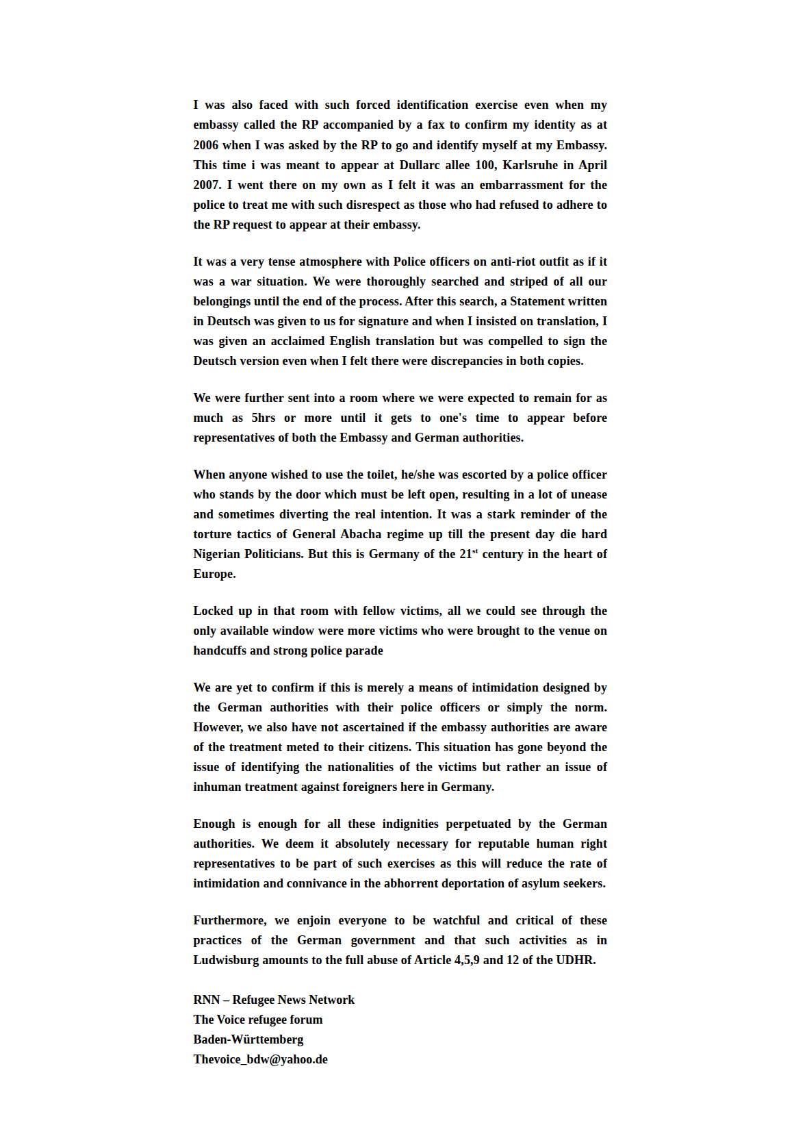I was also faced with such forced identification exercise even when my embassy called the RP accompanied by a fax to confirm my identity as at 2006 when I was asked by the RP to go and identify myself at my Embassy. This time i was meant to appear at Dullarc allee 100, Karlsruhe in April 2007. I went there on my own as I felt it was an embarrassment for the police to treat me with such disrespect as those who had refused to adhere to the RP request to appear at their embassy.
It was a very tense atmosphere with Police officers on anti-riot outfit as if it was a war situation. We were thoroughly searched and striped of all our belongings until the end of the process. After this search, a Statement written in Deutsch was given to us for signature and when I insisted on translation, I was given an acclaimed English translation but was compelled to sign the Deutsch version even when I felt there were discrepancies in both copies.
We were further sent into a room where we were expected to remain for as much as 5hrs or more until it gets to one's time to appear before representatives of both the Embassy and German authorities.
When anyone wished to use the toilet, he/she was escorted by a police officer who stands by the door which must be left open, resulting in a lot of unease and sometimes diverting the real intention. It was a stark reminder of the torture tactics of General Abacha regime up till the present day die hard Nigerian Politicians. But this is Germany of the 21st century in the heart of Europe.
Locked up in that room with fellow victims, all we could see through the only available window were more victims who were brought to the venue on handcuffs and strong police parade
We are yet to confirm if this is merely a means of intimidation designed by the German authorities with their police officers or simply the norm. However, we also have not ascertained if the embassy authorities are aware of the treatment meted to their citizens. This situation has gone beyond the issue of identifying the nationalities of the victims but rather an issue of inhuman treatment against foreigners here in Germany.
Enough is enough for all these indignities perpetuated by the German authorities. We deem it absolutely necessary for reputable human right representatives to be part of such exercises as this will reduce the rate of intimidation and connivance in the abhorrent deportation of asylum seekers.
Furthermore, we enjoin everyone to be watchful and critical of these practices of the German government and that such activities as in Ludwisburg amounts to the full abuse of Article 4,5,9 and 12 of the UDHR.
RNN – Refugee News Network The Voice refugee forum Baden-Württemberg Thevoice_bdw@yahoo.de